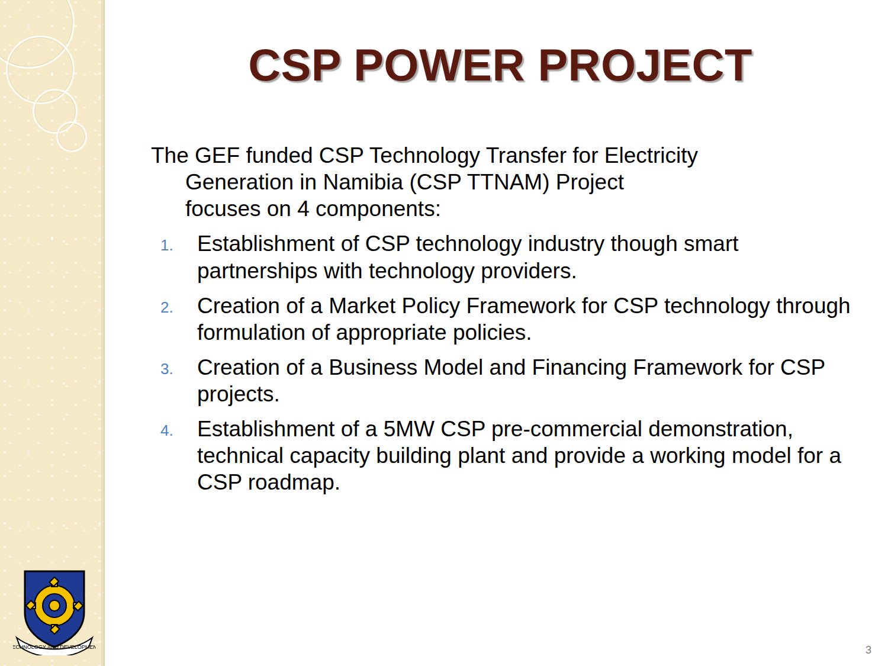CSP POWER PROJECT
The GEF funded CSP Technology Transfer for Electricity Generation in Namibia (CSP TTNAM) Project focuses on 4 components:
Establishment of CSP technology industry though smart partnerships with technology providers.
Creation of a Market Policy Framework for CSP technology through formulation of appropriate policies.
Creation of a Business Model and Financing Framework for CSP projects.
Establishment of a 5MW CSP pre-commercial demonstration, technical capacity building plant and provide a working model for a CSP roadmap.
TECHNOLOGY AND DEVELOPMENT
3